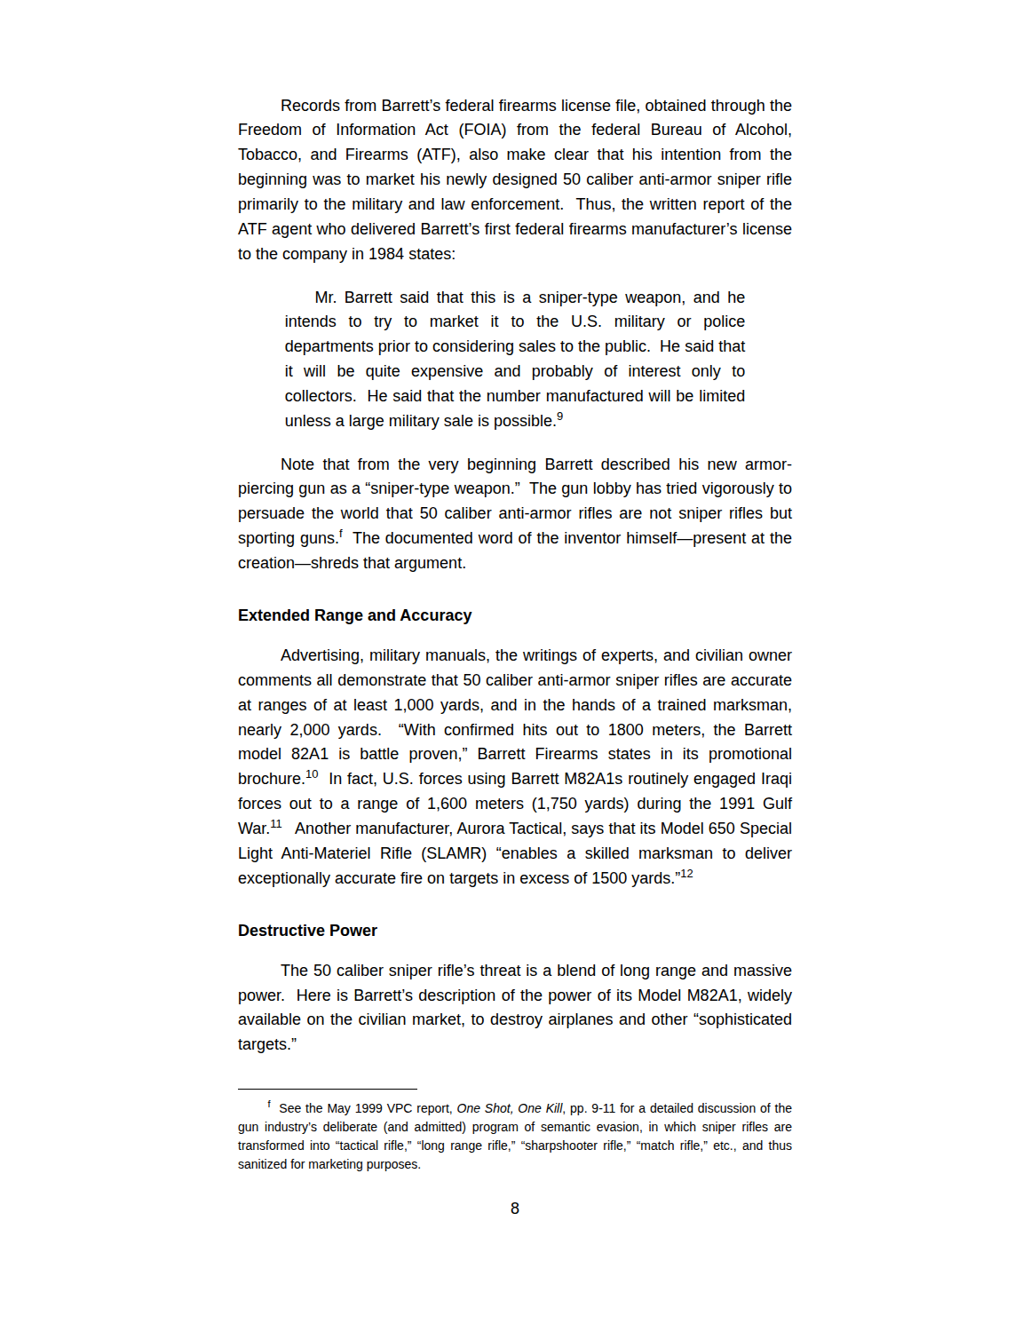Records from Barrett’s federal firearms license file, obtained through the Freedom of Information Act (FOIA) from the federal Bureau of Alcohol, Tobacco, and Firearms (ATF), also make clear that his intention from the beginning was to market his newly designed 50 caliber anti-armor sniper rifle primarily to the military and law enforcement. Thus, the written report of the ATF agent who delivered Barrett’s first federal firearms manufacturer’s license to the company in 1984 states:
Mr. Barrett said that this is a sniper-type weapon, and he intends to try to market it to the U.S. military or police departments prior to considering sales to the public. He said that it will be quite expensive and probably of interest only to collectors. He said that the number manufactured will be limited unless a large military sale is possible.9
Note that from the very beginning Barrett described his new armor-piercing gun as a “sniper-type weapon.” The gun lobby has tried vigorously to persuade the world that 50 caliber anti-armor rifles are not sniper rifles but sporting guns.f The documented word of the inventor himself—present at the creation—shreds that argument.
Extended Range and Accuracy
Advertising, military manuals, the writings of experts, and civilian owner comments all demonstrate that 50 caliber anti-armor sniper rifles are accurate at ranges of at least 1,000 yards, and in the hands of a trained marksman, nearly 2,000 yards. “With confirmed hits out to 1800 meters, the Barrett model 82A1 is battle proven,” Barrett Firearms states in its promotional brochure.10 In fact, U.S. forces using Barrett M82A1s routinely engaged Iraqi forces out to a range of 1,600 meters (1,750 yards) during the 1991 Gulf War.11 Another manufacturer, Aurora Tactical, says that its Model 650 Special Light Anti-Materiel Rifle (SLAMR) “enables a skilled marksman to deliver exceptionally accurate fire on targets in excess of 1500 yards.”12
Destructive Power
The 50 caliber sniper rifle’s threat is a blend of long range and massive power. Here is Barrett’s description of the power of its Model M82A1, widely available on the civilian market, to destroy airplanes and other “sophisticated targets.”
f See the May 1999 VPC report, One Shot, One Kill, pp. 9-11 for a detailed discussion of the gun industry’s deliberate (and admitted) program of semantic evasion, in which sniper rifles are transformed into “tactical rifle,” “long range rifle,” “sharpshooter rifle,” “match rifle,” etc., and thus sanitized for marketing purposes.
8